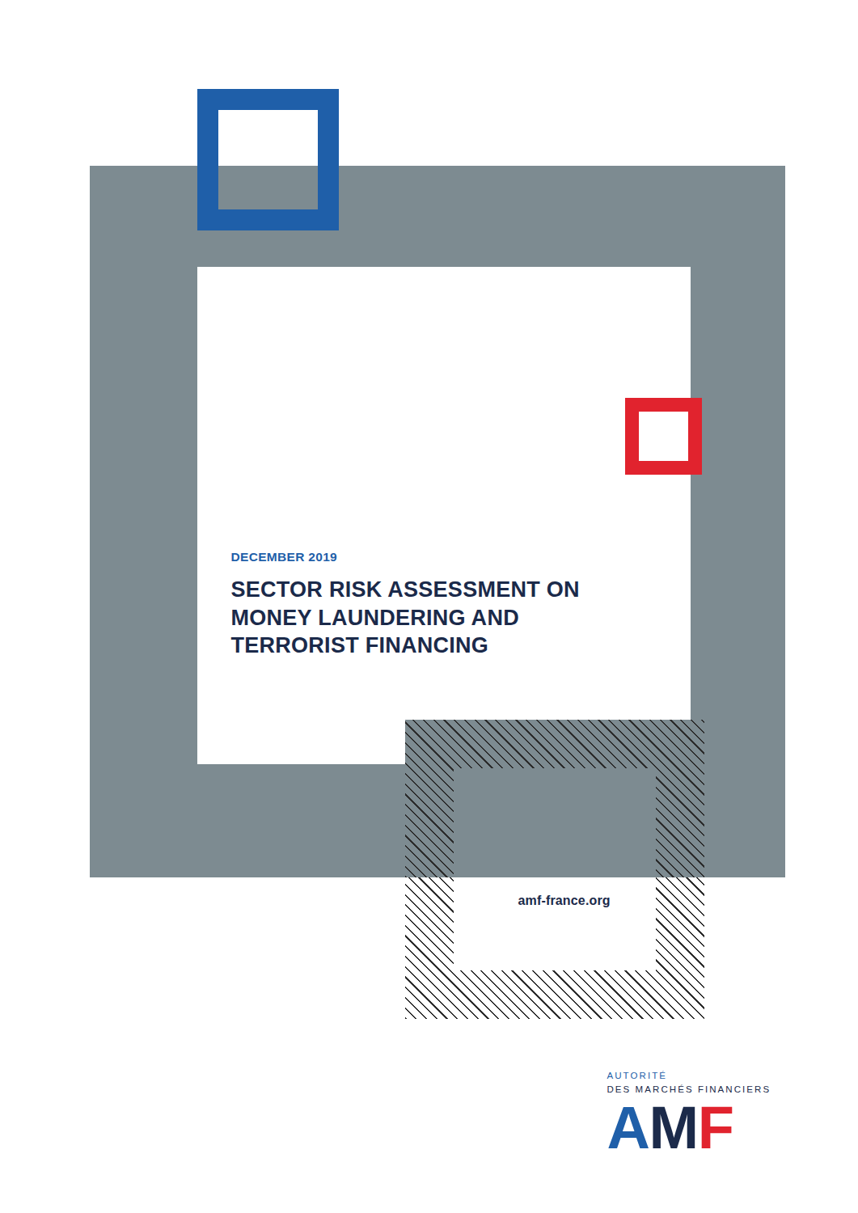DECEMBER 2019
Sector risk assessment on money laundering and terrorist financing
amf-france.org
Autoritédes marchés financiers
AMF